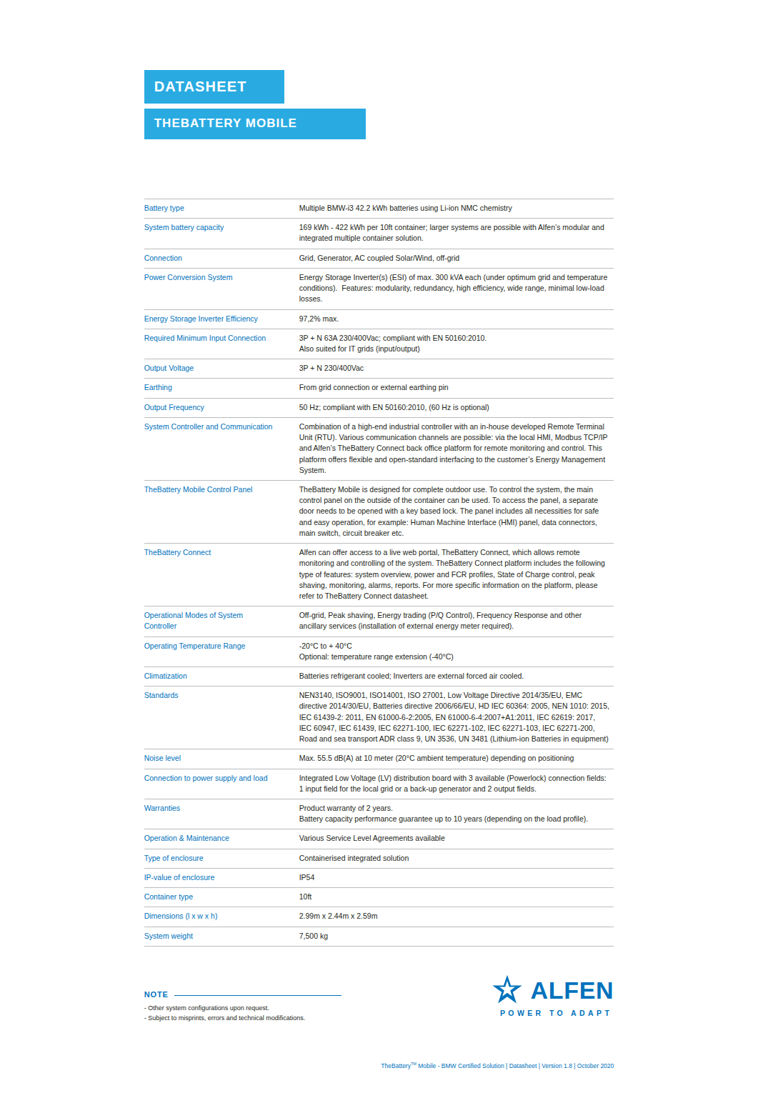Datasheet
TheBattery Mobile
| Battery type | Multiple BMW-i3 42.2 kWh batteries using Li-ion NMC chemistry |
| System battery capacity | 169 kWh - 422 kWh per 10ft container; larger systems are possible with Alfen’s modular and integrated multiple container solution. |
| Connection | Grid, Generator, AC coupled Solar/Wind, off-grid |
| Power Conversion System | Energy Storage Inverter(s) (ESI) of max. 300 kVA each (under optimum grid and temperature conditions). Features: modularity, redundancy, high efficiency, wide range, minimal low-load losses. |
| Energy Storage Inverter Efficiency | 97,2% max. |
| Required Minimum Input Connection | 3P + N 63A 230/400Vac; compliant with EN 50160:2010. Also suited for IT grids (input/output) |
| Output Voltage | 3P + N 230/400Vac |
| Earthing | From grid connection or external earthing pin |
| Output Frequency | 50 Hz; compliant with EN 50160:2010, (60 Hz is optional) |
| System Controller and Communication | Combination of a high-end industrial controller with an in-house developed Remote Terminal Unit (RTU). Various communication channels are possible: via the local HMI, Modbus TCP/IP and Alfen’s TheBattery Connect back office platform for remote monitoring and control. This platform offers flexible and open-standard interfacing to the customer’s Energy Management System. |
| TheBattery Mobile Control Panel | TheBattery Mobile is designed for complete outdoor use. To control the system, the main control panel on the outside of the container can be used. To access the panel, a separate door needs to be opened with a key based lock. The panel includes all necessities for safe and easy operation, for example: Human Machine Interface (HMI) panel, data connectors, main switch, circuit breaker etc. |
| TheBattery Connect | Alfen can offer access to a live web portal, TheBattery Connect, which allows remote monitoring and controlling of the system. TheBattery Connect platform includes the following type of features: system overview, power and FCR profiles, State of Charge control, peak shaving, monitoring, alarms, reports. For more specific information on the platform, please refer to TheBattery Connect datasheet. |
| Operational Modes of System Controller | Off-grid, Peak shaving, Energy trading (P/Q Control), Frequency Response and other ancillary services (installation of external energy meter required). |
| Operating Temperature Range | -20°C to + 40°C Optional: temperature range extension (-40°C) |
| Climatization | Batteries refrigerant cooled; Inverters are external forced air cooled. |
| Standards | NEN3140, ISO9001, ISO14001, ISO 27001, Low Voltage Directive 2014/35/EU, EMC directive 2014/30/EU, Batteries directive 2006/66/EU, HD IEC 60364: 2005, NEN 1010: 2015, IEC 61439-2: 2011, EN 61000-6-2:2005, EN 61000-6-4:2007+A1:2011, IEC 62619: 2017, IEC 60947, IEC 61439, IEC 62271-100, IEC 62271-102, IEC 62271-103, IEC 62271-200, Road and sea transport ADR class 9, UN 3536, UN 3481 (Lithium-ion Batteries in equipment) |
| Noise level | Max. 55.5 dB(A) at 10 meter (20°C ambient temperature) depending on positioning |
| Connection to power supply and load | Integrated Low Voltage (LV) distribution board with 3 available (Powerlock) connection fields: 1 input field for the local grid or a back-up generator and 2 output fields. |
| Warranties | Product warranty of 2 years. Battery capacity performance guarantee up to 10 years (depending on the load profile). |
| Operation & Maintenance | Various Service Level Agreements available |
| Type of enclosure | Containerised integrated solution |
| IP-value of enclosure | IP54 |
| Container type | 10ft |
| Dimensions (l x w x h) | 2.99m x 2.44m x 2.59m |
| System weight | 7,500 kg |
NOTE
- Other system configurations upon request.
- Subject to misprints, errors and technical modifications.
ALFEN
POWER TO ADAPT
TheBatteryTM Mobile - BMW Certified Solution | Datasheet | Version 1.8 | October 2020